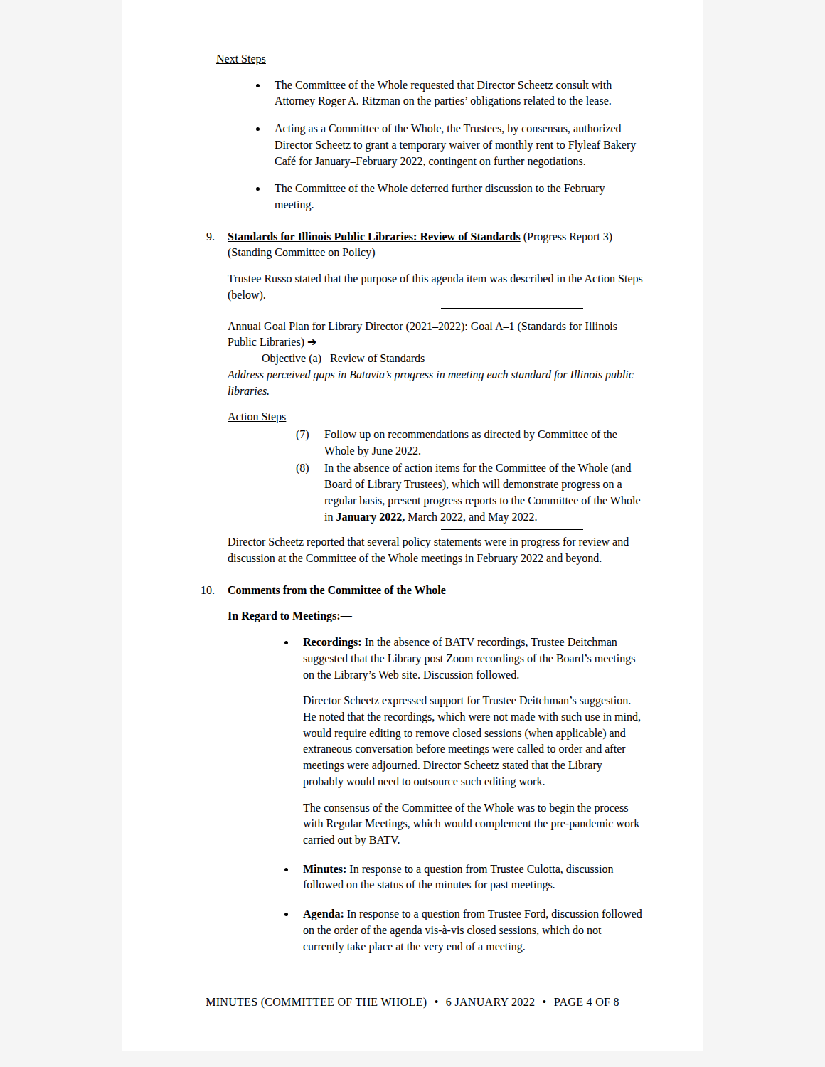Next Steps
The Committee of the Whole requested that Director Scheetz consult with Attorney Roger A. Ritzman on the parties’ obligations related to the lease.
Acting as a Committee of the Whole, the Trustees, by consensus, authorized Director Scheetz to grant a temporary waiver of monthly rent to Flyleaf Bakery Café for January–February 2022, contingent on further negotiations.
The Committee of the Whole deferred further discussion to the February meeting.
9.
Standards for Illinois Public Libraries: Review of Standards (Progress Report 3) (Standing Committee on Policy)
Trustee Russo stated that the purpose of this agenda item was described in the Action Steps (below).
Annual Goal Plan for Library Director (2021–2022): Goal A–1 (Standards for Illinois Public Libraries) ➔
Objective (a)
Review of Standards
Address perceived gaps in Batavia’s progress in meeting each standard for Illinois public libraries.
Action Steps
(7) Follow up on recommendations as directed by Committee of the Whole by June 2022.
(8) In the absence of action items for the Committee of the Whole (and Board of Library Trustees), which will demonstrate progress on a regular basis, present progress reports to the Committee of the Whole in January 2022, March 2022, and May 2022.
Director Scheetz reported that several policy statements were in progress for review and discussion at the Committee of the Whole meetings in February 2022 and beyond.
10.
Comments from the Committee of the Whole
In Regard to Meetings:—
Recordings: In the absence of BATV recordings, Trustee Deitchman suggested that the Library post Zoom recordings of the Board’s meetings on the Library’s Web site. Discussion followed.
Director Scheetz expressed support for Trustee Deitchman’s suggestion. He noted that the recordings, which were not made with such use in mind, would require editing to remove closed sessions (when applicable) and extraneous conversation before meetings were called to order and after meetings were adjourned. Director Scheetz stated that the Library probably would need to outsource such editing work.
The consensus of the Committee of the Whole was to begin the process with Regular Meetings, which would complement the pre-pandemic work carried out by BATV.
Minutes: In response to a question from Trustee Culotta, discussion followed on the status of the minutes for past meetings.
Agenda: In response to a question from Trustee Ford, discussion followed on the order of the agenda vis-à-vis closed sessions, which do not currently take place at the very end of a meeting.
MINUTES (COMMITTEE OF THE WHOLE) • 6 JANUARY 2022 • PAGE 4 OF 8